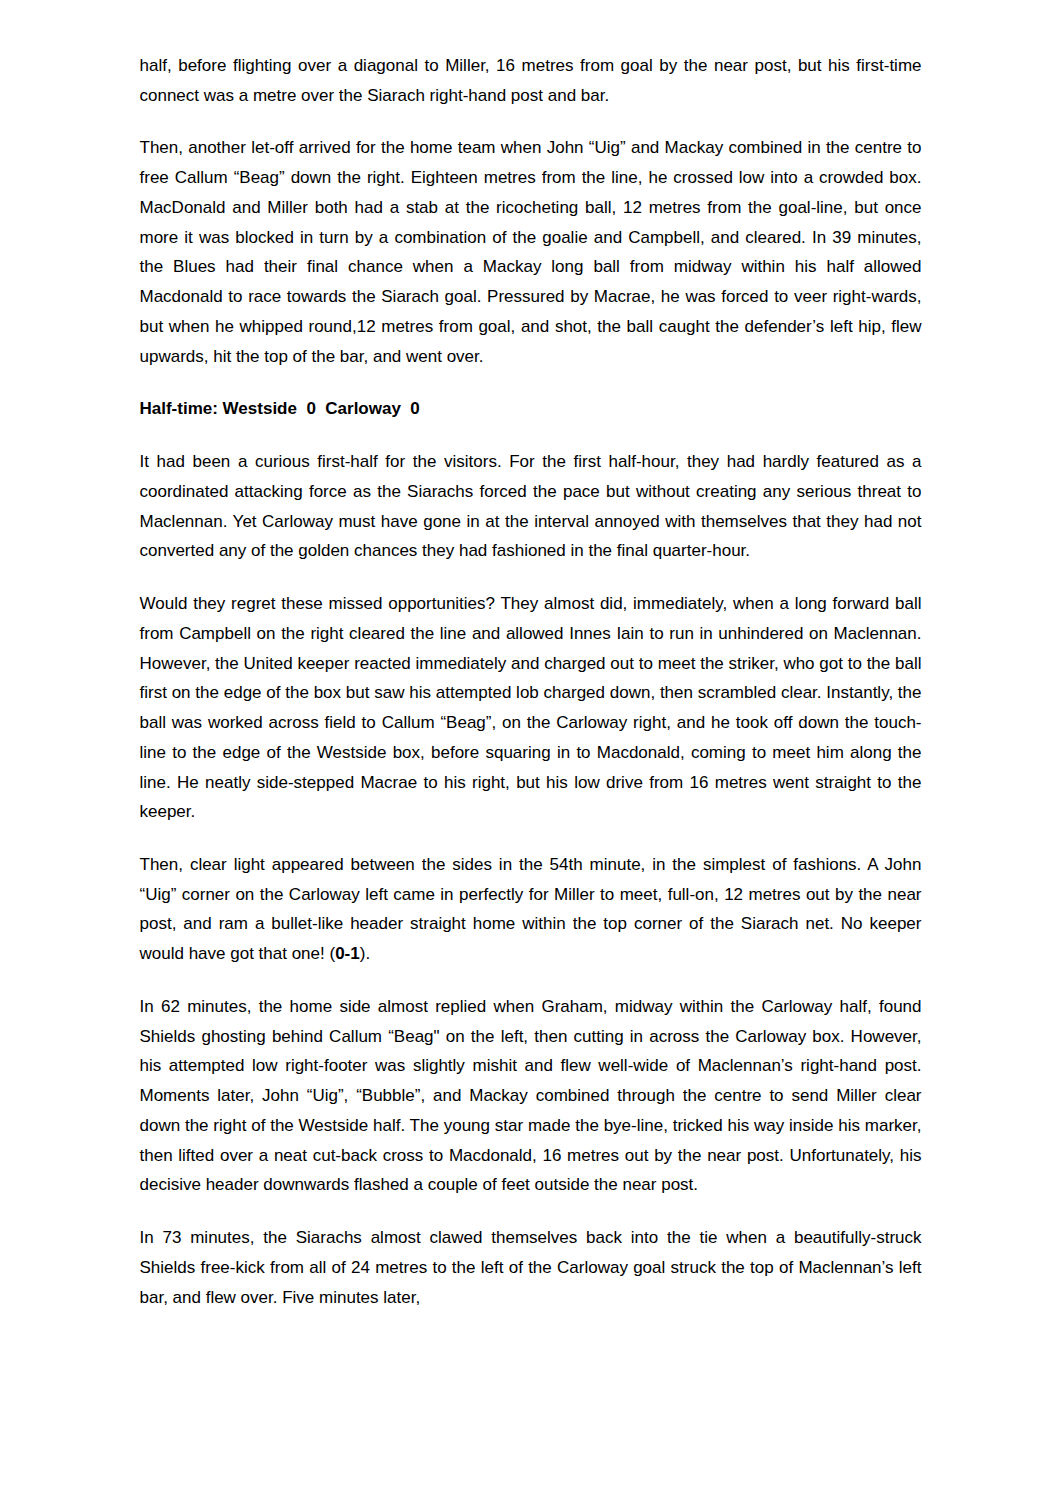half, before flighting over a diagonal to Miller, 16 metres from goal by the near post, but his first-time connect was a metre over the Siarach right-hand post and bar.
Then, another let-off arrived for the home team when John “Uig” and Mackay combined in the centre to free Callum “Beag” down the right. Eighteen metres from the line, he crossed low into a crowded box. MacDonald and Miller both had a stab at the ricocheting ball, 12 metres from the goal-line, but once more it was blocked in turn by a combination of the goalie and Campbell, and cleared. In 39 minutes, the Blues had their final chance when a Mackay long ball from midway within his half allowed Macdonald to race towards the Siarach goal. Pressured by Macrae, he was forced to veer right-wards, but when he whipped round,12 metres from goal, and shot, the ball caught the defender’s left hip, flew upwards, hit the top of the bar, and went over.
Half-time: Westside 0 Carloway 0
It had been a curious first-half for the visitors. For the first half-hour, they had hardly featured as a coordinated attacking force as the Siarachs forced the pace but without creating any serious threat to Maclennan. Yet Carloway must have gone in at the interval annoyed with themselves that they had not converted any of the golden chances they had fashioned in the final quarter-hour.
Would they regret these missed opportunities? They almost did, immediately, when a long forward ball from Campbell on the right cleared the line and allowed Innes Iain to run in unhindered on Maclennan. However, the United keeper reacted immediately and charged out to meet the striker, who got to the ball first on the edge of the box but saw his attempted lob charged down, then scrambled clear. Instantly, the ball was worked across field to Callum “Beag”, on the Carloway right, and he took off down the touch-line to the edge of the Westside box, before squaring in to Macdonald, coming to meet him along the line. He neatly side-stepped Macrae to his right, but his low drive from 16 metres went straight to the keeper.
Then, clear light appeared between the sides in the 54th minute, in the simplest of fashions. A John “Uig” corner on the Carloway left came in perfectly for Miller to meet, full-on, 12 metres out by the near post, and ram a bullet-like header straight home within the top corner of the Siarach net. No keeper would have got that one! (0-1).
In 62 minutes, the home side almost replied when Graham, midway within the Carloway half, found Shields ghosting behind Callum “Beag" on the left, then cutting in across the Carloway box. However, his attempted low right-footer was slightly mishit and flew well-wide of Maclennan’s right-hand post. Moments later, John “Uig”, “Bubble”, and Mackay combined through the centre to send Miller clear down the right of the Westside half. The young star made the bye-line, tricked his way inside his marker, then lifted over a neat cut-back cross to Macdonald, 16 metres out by the near post. Unfortunately, his decisive header downwards flashed a couple of feet outside the near post.
In 73 minutes, the Siarachs almost clawed themselves back into the tie when a beautifully-struck Shields free-kick from all of 24 metres to the left of the Carloway goal struck the top of Maclennan’s left bar, and flew over. Five minutes later,